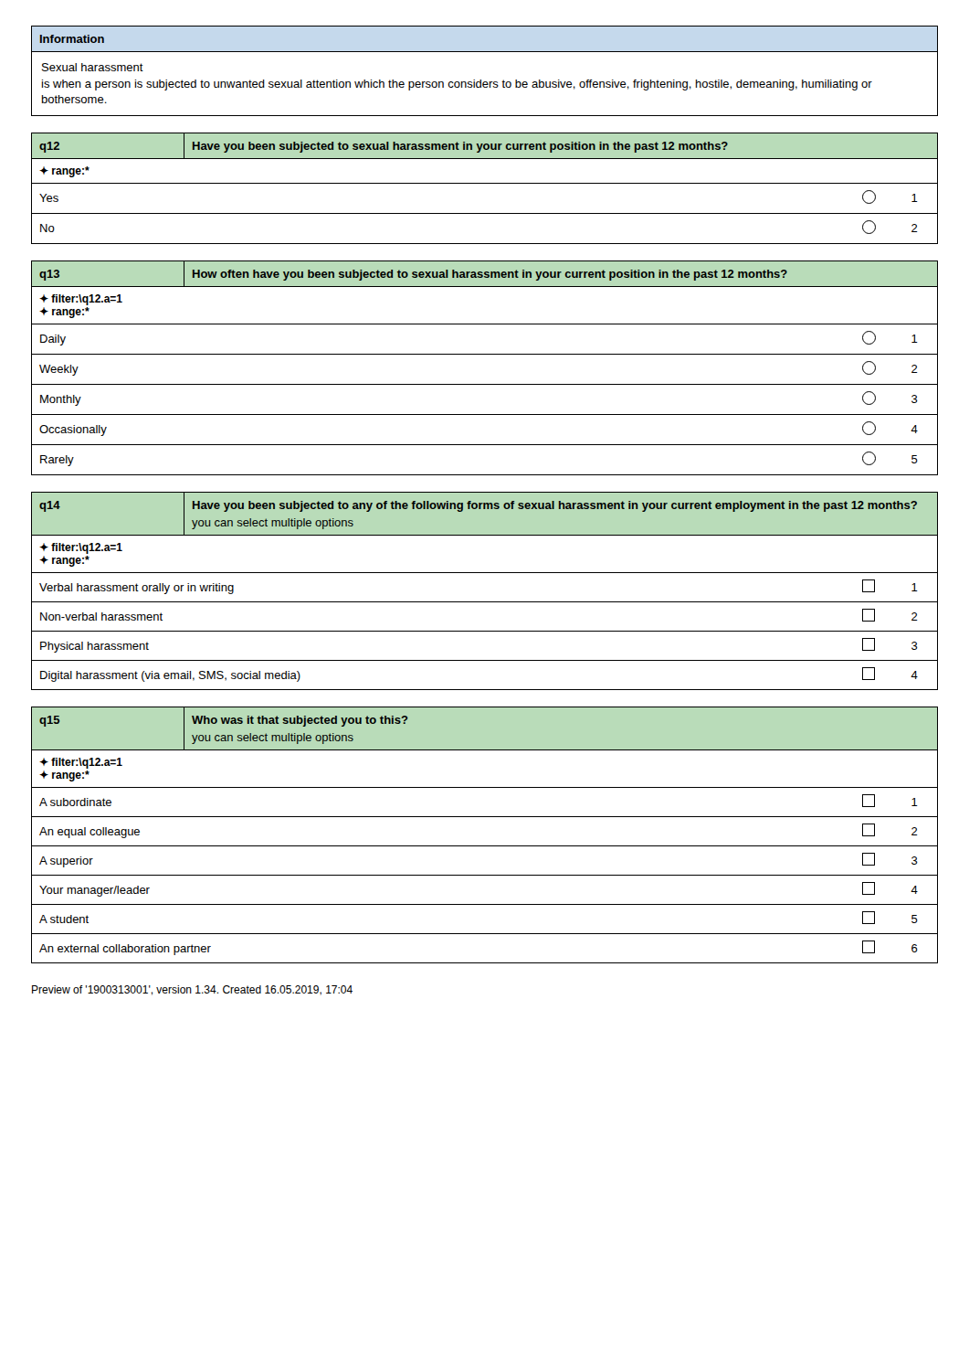Information
Sexual harassment
is when a person is subjected to unwanted sexual attention which the person considers to be abusive, offensive, frightening, hostile, demeaning, humiliating or bothersome.
| q12 | Have you been subjected to sexual harassment in your current position in the past 12 months? |
✦ range:*
| Yes | | 1 |
| No | | 2 |
| q13 | How often have you been subjected to sexual harassment in your current position in the past 12 months? |
✦ filter:\q12.a=1
✦ range:*
| Daily | | 1 |
| Weekly | | 2 |
| Monthly | | 3 |
| Occasionally | | 4 |
| Rarely | | 5 |
| q14 | Have you been subjected to any of the following forms of sexual harassment in your current employment in the past 12 months? you can select multiple options |
✦ filter:\q12.a=1
✦ range:*
| Verbal harassment orally or in writing | | 1 |
| Non-verbal harassment | | 2 |
| Physical harassment | | 3 |
| Digital harassment (via email, SMS, social media) | | 4 |
| q15 | Who was it that subjected you to this? you can select multiple options |
✦ filter:\q12.a=1
✦ range:*
| A subordinate | | 1 |
| An equal colleague | | 2 |
| A superior | | 3 |
| Your manager/leader | | 4 |
| A student | | 5 |
| An external collaboration partner | | 6 |
Preview of '1900313001', version 1.34. Created 16.05.2019, 17:04